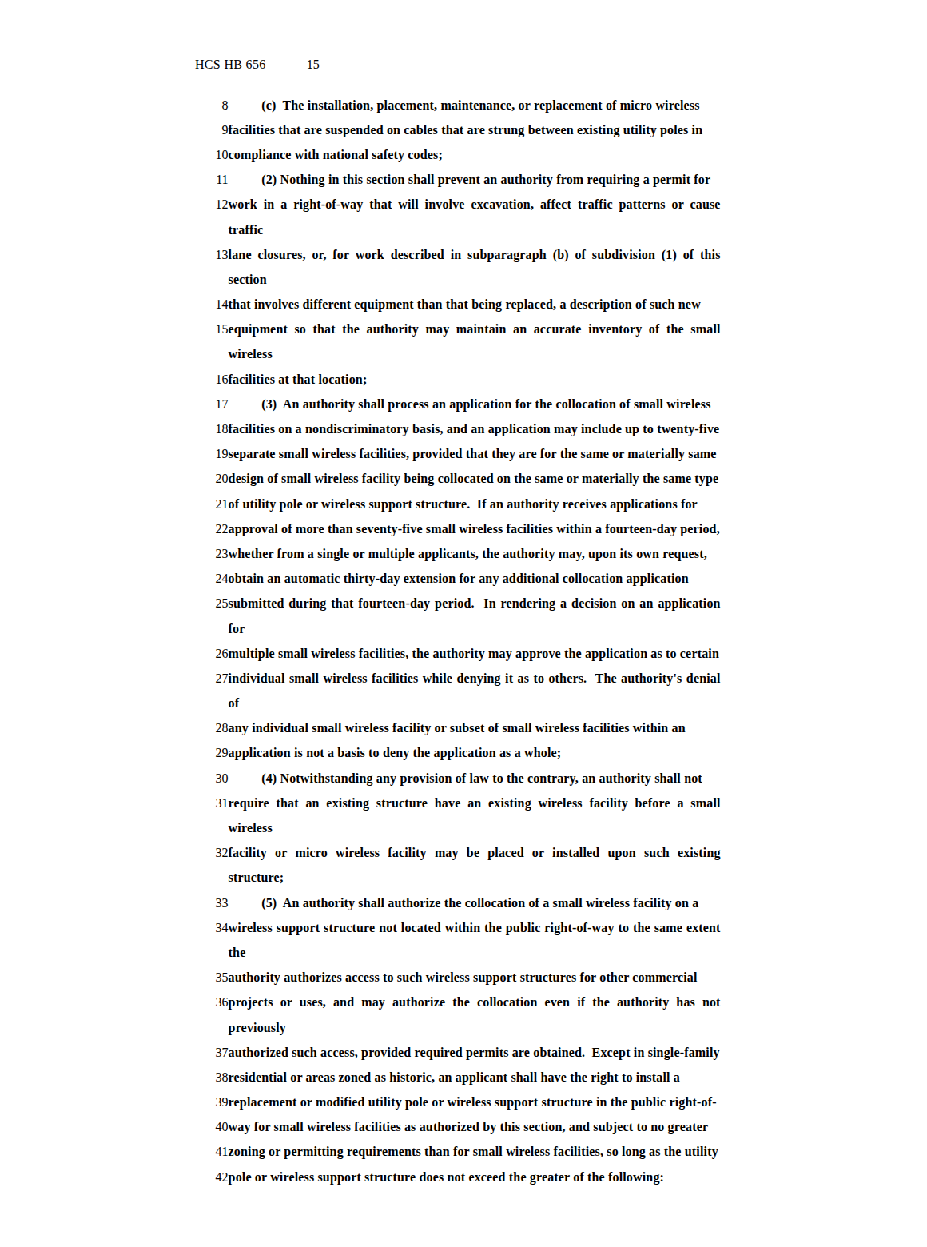HCS HB 656 15
| 8 | (c) The installation, placement, maintenance, or replacement of micro wireless |
| 9 | facilities that are suspended on cables that are strung between existing utility poles in |
| 10 | compliance with national safety codes; |
| 11 | (2) Nothing in this section shall prevent an authority from requiring a permit for |
| 12 | work in a right-of-way that will involve excavation, affect traffic patterns or cause traffic |
| 13 | lane closures, or, for work described in subparagraph (b) of subdivision (1) of this section |
| 14 | that involves different equipment than that being replaced, a description of such new |
| 15 | equipment so that the authority may maintain an accurate inventory of the small wireless |
| 16 | facilities at that location; |
| 17 | (3) An authority shall process an application for the collocation of small wireless |
| 18 | facilities on a nondiscriminatory basis, and an application may include up to twenty-five |
| 19 | separate small wireless facilities, provided that they are for the same or materially same |
| 20 | design of small wireless facility being collocated on the same or materially the same type |
| 21 | of utility pole or wireless support structure. If an authority receives applications for |
| 22 | approval of more than seventy-five small wireless facilities within a fourteen-day period, |
| 23 | whether from a single or multiple applicants, the authority may, upon its own request, |
| 24 | obtain an automatic thirty-day extension for any additional collocation application |
| 25 | submitted during that fourteen-day period. In rendering a decision on an application for |
| 26 | multiple small wireless facilities, the authority may approve the application as to certain |
| 27 | individual small wireless facilities while denying it as to others. The authority's denial of |
| 28 | any individual small wireless facility or subset of small wireless facilities within an |
| 29 | application is not a basis to deny the application as a whole; |
| 30 | (4) Notwithstanding any provision of law to the contrary, an authority shall not |
| 31 | require that an existing structure have an existing wireless facility before a small wireless |
| 32 | facility or micro wireless facility may be placed or installed upon such existing structure; |
| 33 | (5) An authority shall authorize the collocation of a small wireless facility on a |
| 34 | wireless support structure not located within the public right-of-way to the same extent the |
| 35 | authority authorizes access to such wireless support structures for other commercial |
| 36 | projects or uses, and may authorize the collocation even if the authority has not previously |
| 37 | authorized such access, provided required permits are obtained. Except in single-family |
| 38 | residential or areas zoned as historic, an applicant shall have the right to install a |
| 39 | replacement or modified utility pole or wireless support structure in the public right-of- |
| 40 | way for small wireless facilities as authorized by this section, and subject to no greater |
| 41 | zoning or permitting requirements than for small wireless facilities, so long as the utility |
| 42 | pole or wireless support structure does not exceed the greater of the following: |